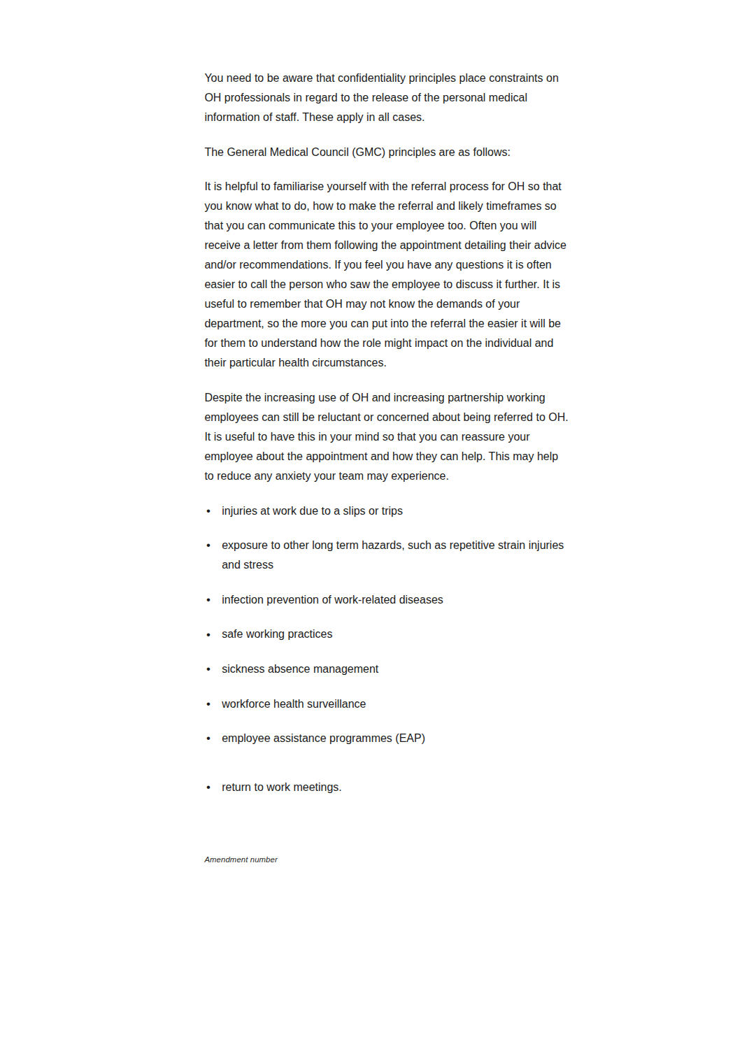You need to be aware that confidentiality principles place constraints on OH professionals in regard to the release of the personal medical information of staff. These apply in all cases.
The General Medical Council (GMC) principles are as follows:
It is helpful to familiarise yourself with the referral process for OH so that you know what to do, how to make the referral and likely timeframes so that you can communicate this to your employee too. Often you will receive a letter from them following the appointment detailing their advice and/or recommendations. If you feel you have any questions it is often easier to call the person who saw the employee to discuss it further. It is useful to remember that OH may not know the demands of your department, so the more you can put into the referral the easier it will be for them to understand how the role might impact on the individual and their particular health circumstances.
Despite the increasing use of OH and increasing partnership working employees can still be reluctant or concerned about being referred to OH. It is useful to have this in your mind so that you can reassure your employee about the appointment and how they can help. This may help to reduce any anxiety your team may experience.
injuries at work due to a slips or trips
exposure to other long term hazards, such as repetitive strain injuries and stress
infection prevention of work-related diseases
safe working practices
sickness absence management
workforce health surveillance
employee assistance programmes (EAP)
return to work meetings.
Amendment number